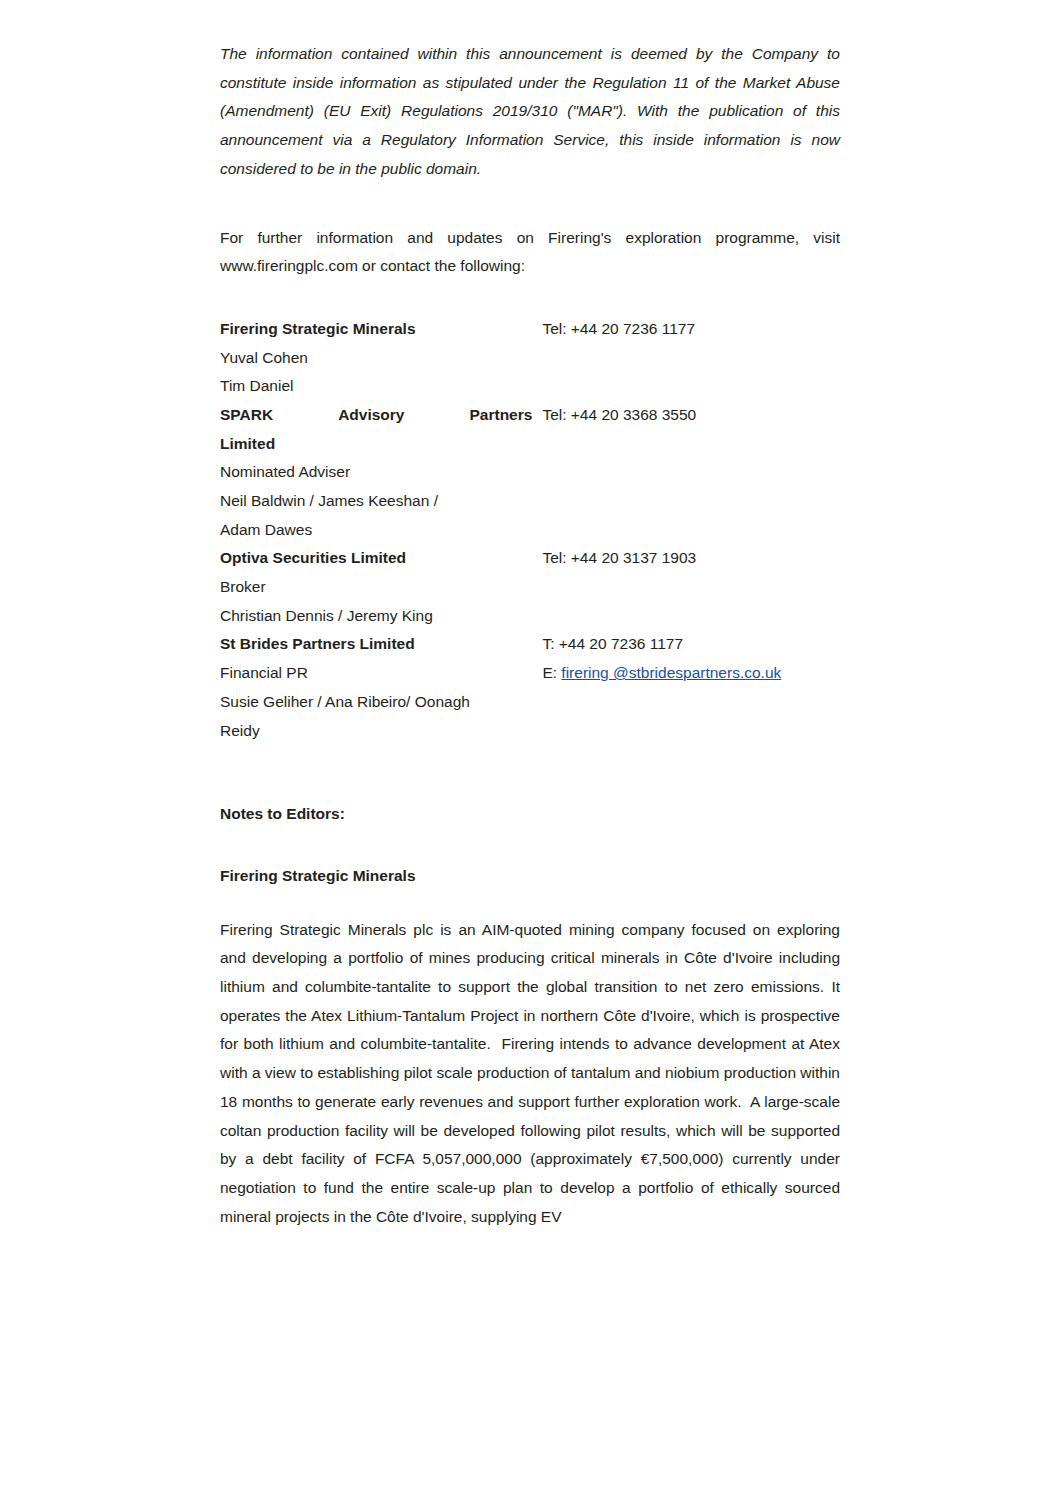The information contained within this announcement is deemed by the Company to constitute inside information as stipulated under the Regulation 11 of the Market Abuse (Amendment) (EU Exit) Regulations 2019/310 ("MAR"). With the publication of this announcement via a Regulatory Information Service, this inside information is now considered to be in the public domain.
For further information and updates on Firering's exploration programme, visit www.fireringplc.com or contact the following:
| Firering Strategic Minerals | Tel: +44 20 7236 1177 |
| Yuval Cohen | |
| Tim Daniel | |
| SPARK Advisory Partners | Tel: +44 20 3368 3550 |
| Limited | |
| Nominated Adviser | |
| Neil Baldwin / James Keeshan / | |
| Adam Dawes | |
| Optiva Securities Limited | Tel: +44 20 3137 1903 |
| Broker | |
| Christian Dennis / Jeremy King | |
| St Brides Partners Limited | T: +44 20 7236 1177 |
| Financial PR | E: firering @stbridespartners.co.uk |
| Susie Geliher / Ana Ribeiro/ Oonagh | |
| Reidy | |
Notes to Editors:
Firering Strategic Minerals
Firering Strategic Minerals plc is an AIM-quoted mining company focused on exploring and developing a portfolio of mines producing critical minerals in Côte d'Ivoire including lithium and columbite-tantalite to support the global transition to net zero emissions. It operates the Atex Lithium-Tantalum Project in northern Côte d'Ivoire, which is prospective for both lithium and columbite-tantalite. Firering intends to advance development at Atex with a view to establishing pilot scale production of tantalum and niobium production within 18 months to generate early revenues and support further exploration work. A large-scale coltan production facility will be developed following pilot results, which will be supported by a debt facility of FCFA 5,057,000,000 (approximately €7,500,000) currently under negotiation to fund the entire scale-up plan to develop a portfolio of ethically sourced mineral projects in the Côte d'Ivoire, supplying EV